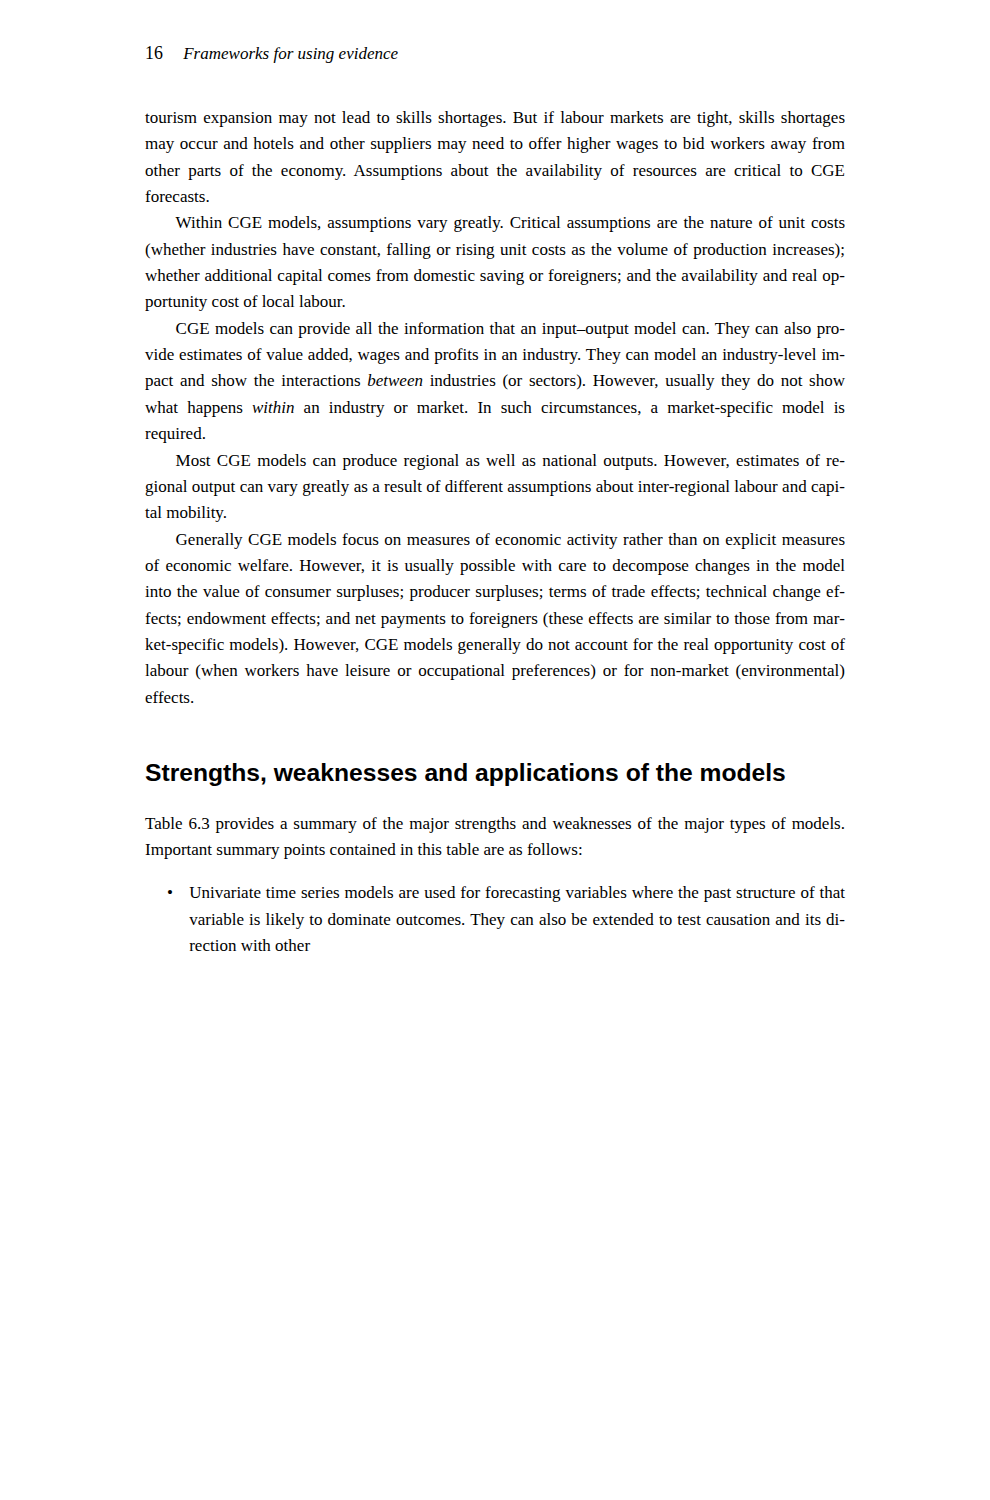16 Frameworks for using evidence
tourism expansion may not lead to skills shortages. But if labour markets are tight, skills shortages may occur and hotels and other suppliers may need to offer higher wages to bid workers away from other parts of the economy. Assumptions about the availability of resources are critical to CGE forecasts.
Within CGE models, assumptions vary greatly. Critical assumptions are the nature of unit costs (whether industries have constant, falling or rising unit costs as the volume of production increases); whether additional capital comes from domestic saving or foreigners; and the availability and real opportunity cost of local labour.
CGE models can provide all the information that an input–output model can. They can also provide estimates of value added, wages and profits in an industry. They can model an industry-level impact and show the interactions between industries (or sectors). However, usually they do not show what happens within an industry or market. In such circumstances, a market-specific model is required.
Most CGE models can produce regional as well as national outputs. However, estimates of regional output can vary greatly as a result of different assumptions about inter-regional labour and capital mobility.
Generally CGE models focus on measures of economic activity rather than on explicit measures of economic welfare. However, it is usually possible with care to decompose changes in the model into the value of consumer surpluses; producer surpluses; terms of trade effects; technical change effects; endowment effects; and net payments to foreigners (these effects are similar to those from market-specific models). However, CGE models generally do not account for the real opportunity cost of labour (when workers have leisure or occupational preferences) or for non-market (environmental) effects.
Strengths, weaknesses and applications of the models
Table 6.3 provides a summary of the major strengths and weaknesses of the major types of models. Important summary points contained in this table are as follows:
Univariate time series models are used for forecasting variables where the past structure of that variable is likely to dominate outcomes. They can also be extended to test causation and its direction with other